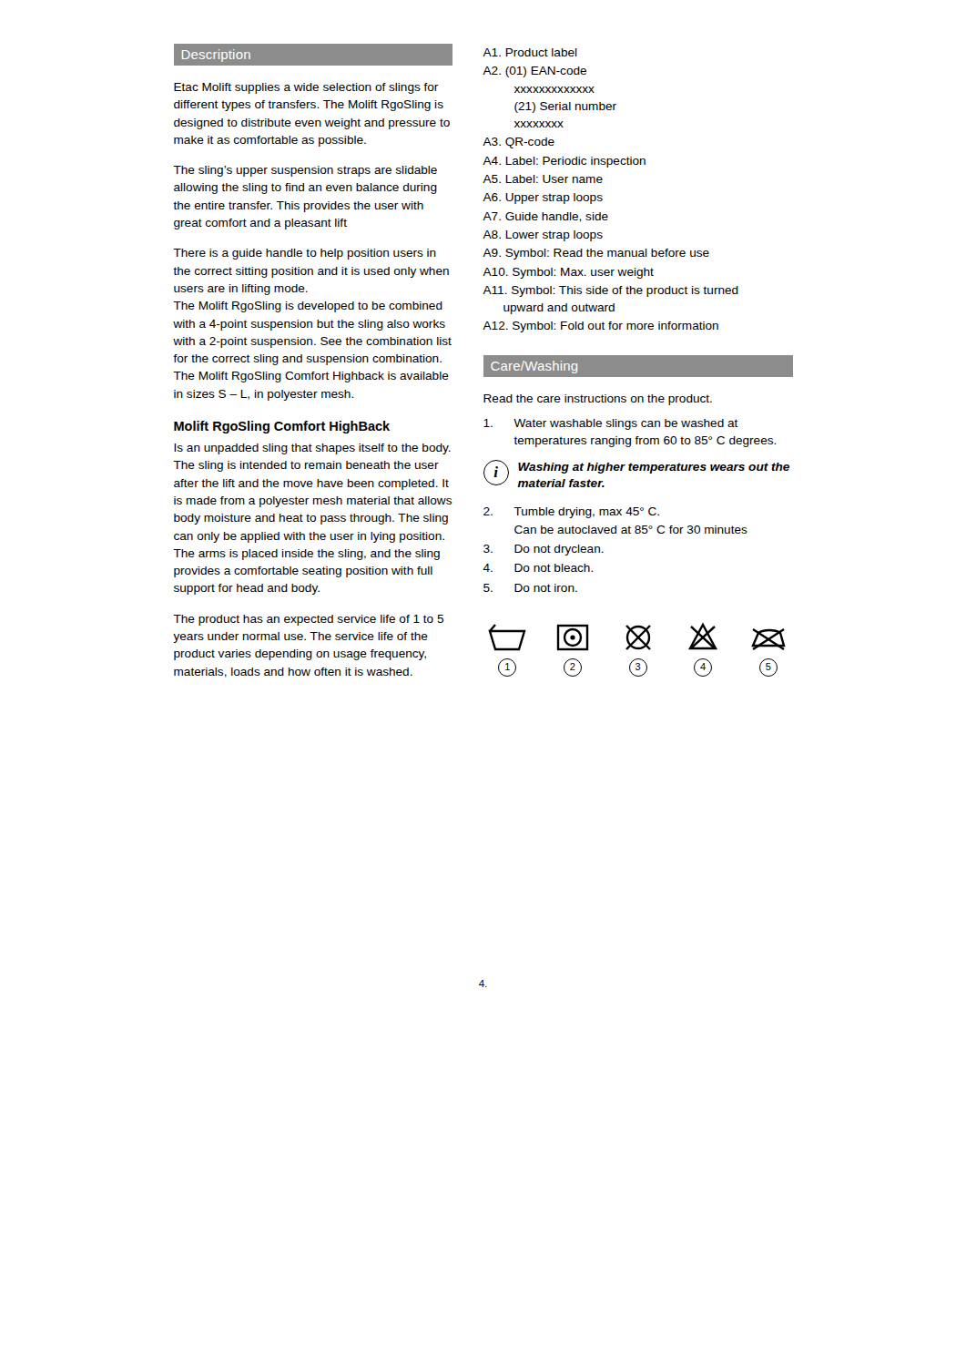Description
Etac Molift supplies a wide selection of slings for different types of transfers. The Molift RgoSling is designed to distribute even weight and pressure to make it as comfortable as possible.
The sling’s upper suspension straps are slidable allowing the sling to find an even balance during the entire transfer. This provides the user with great comfort and a pleasant lift
There is a guide handle to help position users in the correct sitting position and it is used only when users are in lifting mode.
The Molift RgoSling is developed to be combined with a 4-point suspension but the sling also works with a 2-point suspension. See the combination list for the correct sling and suspension combination.
The Molift RgoSling Comfort Highback is available in sizes S – L, in polyester mesh.
Molift RgoSling Comfort HighBack
Is an unpadded sling that shapes itself to the body. The sling is intended to remain beneath the user after the lift and the move have been completed. It is made from a polyester mesh material that allows body moisture and heat to pass through. The sling can only be applied with the user in lying position. The arms is placed inside the sling, and the sling provides a comfortable seating position with full support for head and body.
The product has an expected service life of 1 to 5 years under normal use. The service life of the product varies depending on usage frequency, materials, loads and how often it is washed.
A1. Product label
A2. (01) EAN-code
xxxxxxxxxxxxx
(21) Serial number
xxxxxxxx
A3. QR-code
A4. Label: Periodic inspection
A5. Label: User name
A6. Upper strap loops
A7. Guide handle, side
A8. Lower strap loops
A9. Symbol: Read the manual before use
A10. Symbol: Max. user weight
A11. Symbol: This side of the product is turned
upward and outward
A12. Symbol: Fold out for more information
Care/Washing
Read the care instructions on the product.
1. Water washable slings can be washed at temperatures ranging from 60 to 85° C degrees.
i
Washing at higher temperatures wears out the material faster.
2. Tumble drying, max 45° C.
Can be autoclaved at 85° C for 30 minutes
3. Do not dryclean.
4. Do not bleach.
5. Do not iron.
1
2
3
4
5
4.